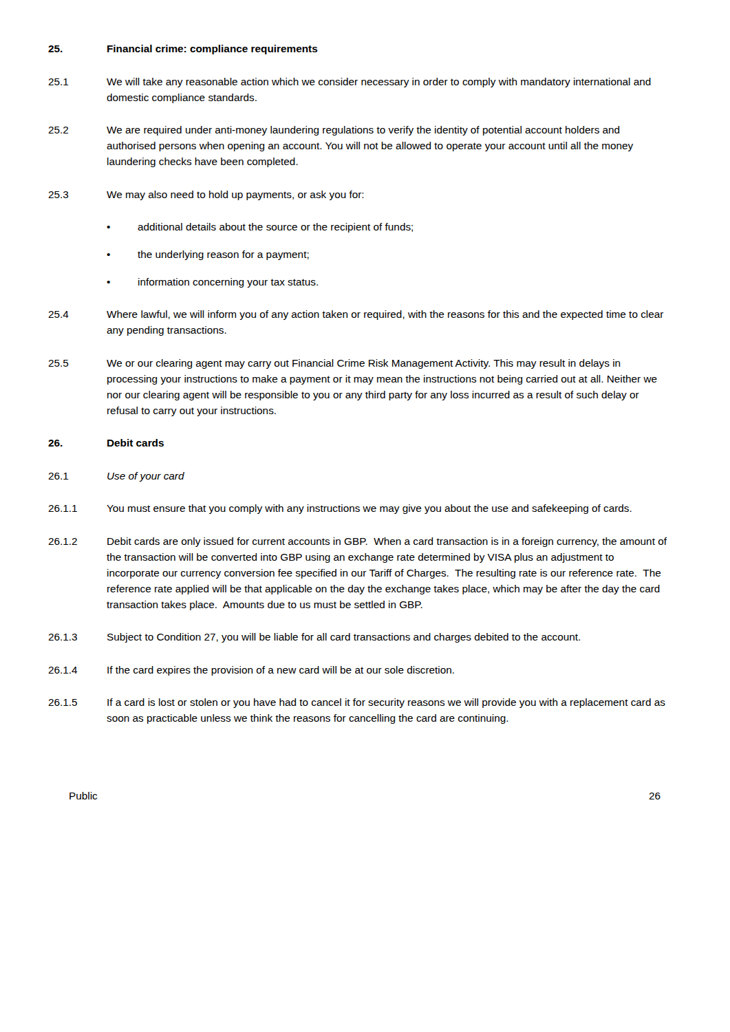25. Financial crime: compliance requirements
25.1 We will take any reasonable action which we consider necessary in order to comply with mandatory international and domestic compliance standards.
25.2 We are required under anti-money laundering regulations to verify the identity of potential account holders and authorised persons when opening an account. You will not be allowed to operate your account until all the money laundering checks have been completed.
25.3 We may also need to hold up payments, or ask you for:
additional details about the source or the recipient of funds;
the underlying reason for a payment;
information concerning your tax status.
25.4 Where lawful, we will inform you of any action taken or required, with the reasons for this and the expected time to clear any pending transactions.
25.5 We or our clearing agent may carry out Financial Crime Risk Management Activity. This may result in delays in processing your instructions to make a payment or it may mean the instructions not being carried out at all. Neither we nor our clearing agent will be responsible to you or any third party for any loss incurred as a result of such delay or refusal to carry out your instructions.
26. Debit cards
26.1 Use of your card
26.1.1 You must ensure that you comply with any instructions we may give you about the use and safekeeping of cards.
26.1.2 Debit cards are only issued for current accounts in GBP. When a card transaction is in a foreign currency, the amount of the transaction will be converted into GBP using an exchange rate determined by VISA plus an adjustment to incorporate our currency conversion fee specified in our Tariff of Charges. The resulting rate is our reference rate. The reference rate applied will be that applicable on the day the exchange takes place, which may be after the day the card transaction takes place. Amounts due to us must be settled in GBP.
26.1.3 Subject to Condition 27, you will be liable for all card transactions and charges debited to the account.
26.1.4 If the card expires the provision of a new card will be at our sole discretion.
26.1.5 If a card is lost or stolen or you have had to cancel it for security reasons we will provide you with a replacement card as soon as practicable unless we think the reasons for cancelling the card are continuing.
Public 26